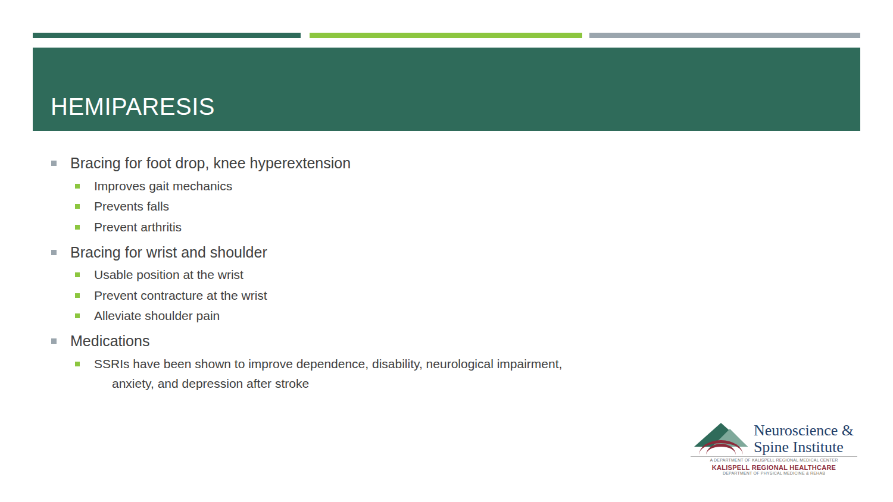HEMIPARESIS
Bracing for foot drop, knee hyperextension
Improves gait mechanics
Prevents falls
Prevent arthritis
Bracing for wrist and shoulder
Usable position at the wrist
Prevent contracture at the wrist
Alleviate shoulder pain
Medications
SSRIs have been shown to improve dependence, disability, neurological impairment, anxiety, and depression after stroke
Neuroscience & Spine Institute
A Department of Kalispell Regional Medical Center
KALISPELL REGIONAL HEALTHCARE
Department of Physical Medicine & Rehab